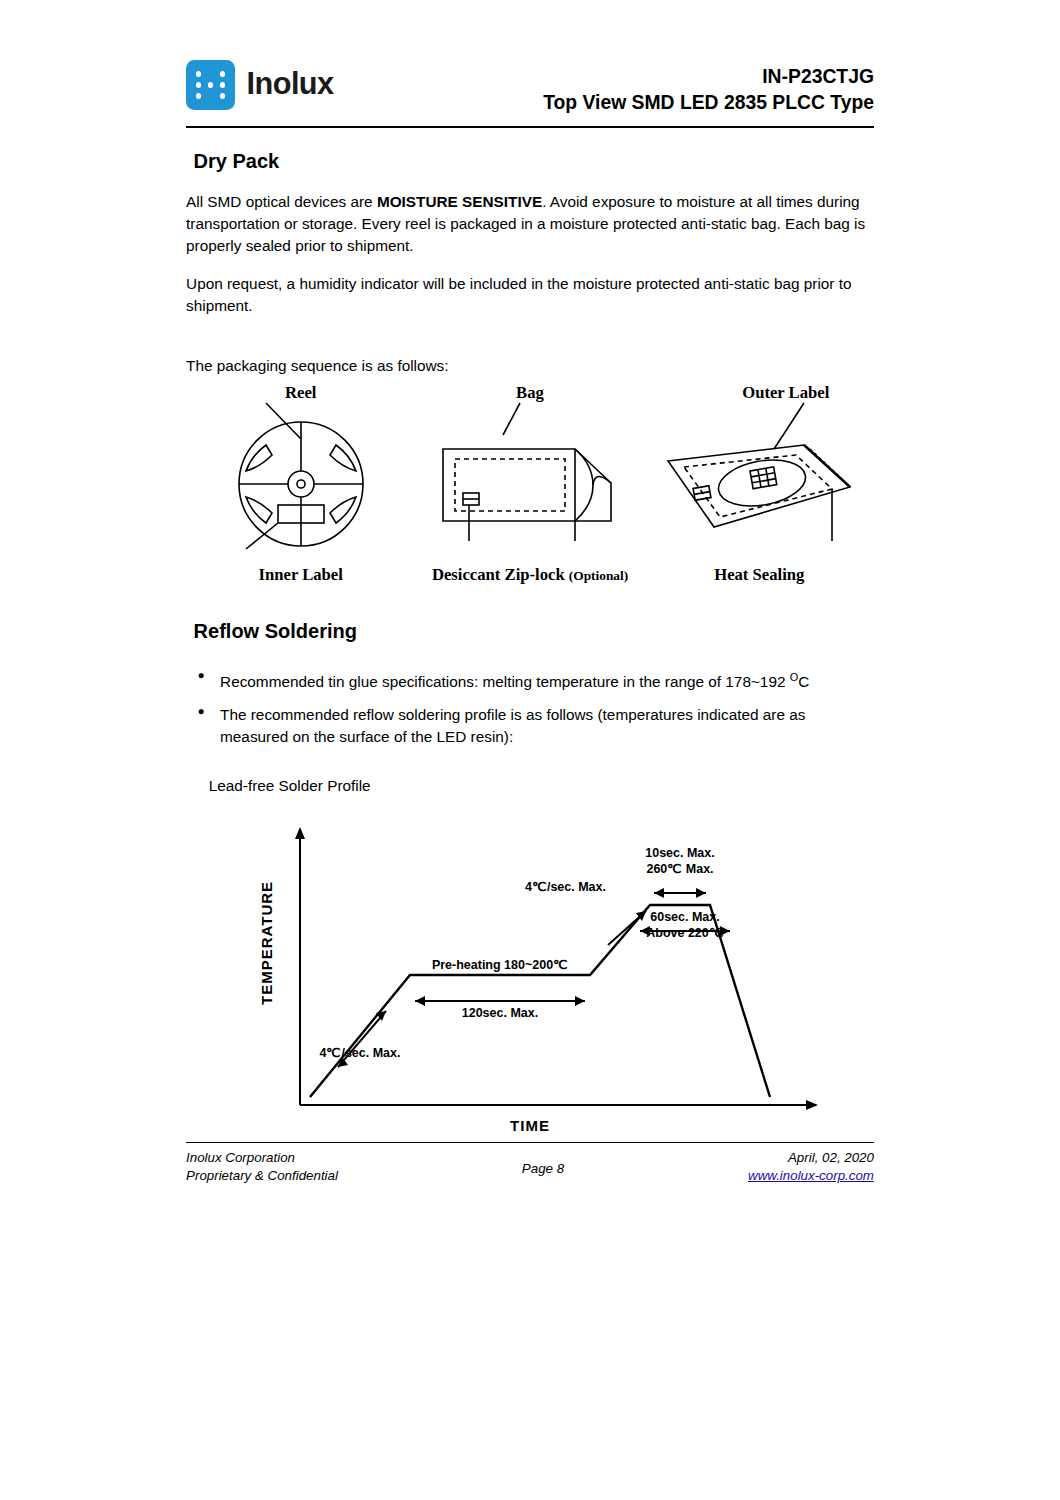Inolux
IN-P23CTJG
Top View SMD LED 2835 PLCC Type
Dry Pack
All SMD optical devices are MOISTURE SENSITIVE. Avoid exposure to moisture at all times during transportation or storage. Every reel is packaged in a moisture protected anti-static bag. Each bag is properly sealed prior to shipment.
Upon request, a humidity indicator will be included in the moisture protected anti-static bag prior to shipment.
The packaging sequence is as follows:
Reel
Inner Label
Bag
Desiccant Zip-lock (Optional)
Outer Label
Heat Sealing
Reflow Soldering
Recommended tin glue specifications: melting temperature in the range of 178~192 OC
The recommended reflow soldering profile is as follows (temperatures indicated are as measured on the surface of the LED resin):
Lead-free Solder Profile
TEMPERATURE TIME 10sec. Max. 260℃ Max. 4℃/sec. Max. 60sec. Max. Above 220℃ Pre-heating 180~200℃ 120sec. Max. 4℃/sec. Max.
Inolux Corporation
Proprietary & Confidential
Page 8
April, 02, 2020
www.inolux-corp.com